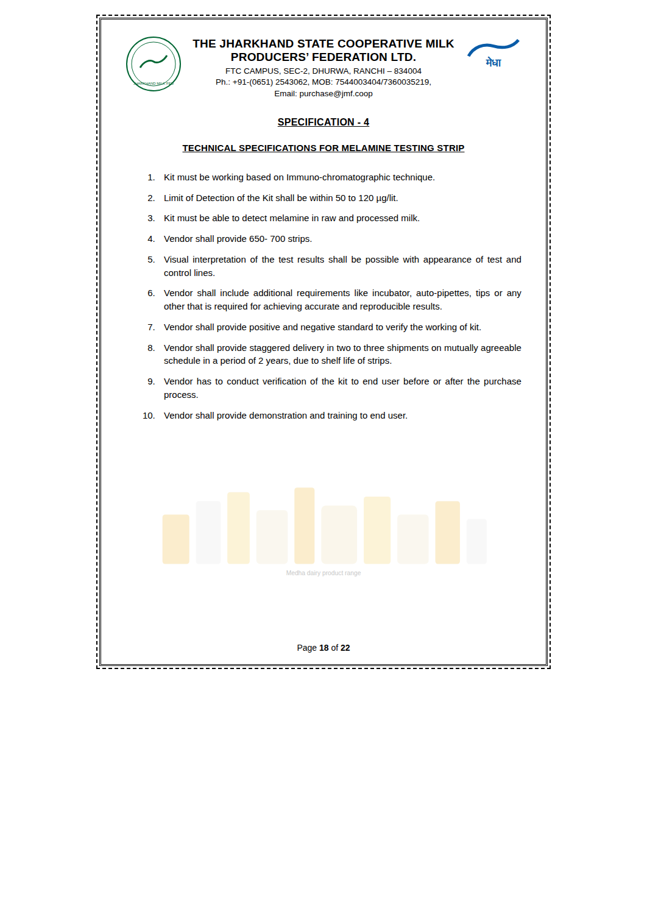THE JHARKHAND STATE COOPERATIVE MILK
PRODUCERS’ FEDERATION LTD.
FTC CAMPUS, SEC-2, DHURWA, RANCHI – 834004
Ph.: +91-(0651) 2543062, MOB: 7544003404/7360035219,
Email: purchase@jmf.coop
SPECIFICATION - 4
TECHNICAL SPECIFICATIONS FOR MELAMINE TESTING STRIP
Kit must be working based on Immuno-chromatographic technique.
Limit of Detection of the Kit shall be within 50 to 120 µg/lit.
Kit must be able to detect melamine in raw and processed milk.
Vendor shall provide 650- 700 strips.
Visual interpretation of the test results shall be possible with appearance of test and control lines.
Vendor shall include additional requirements like incubator, auto-pipettes, tips or any other that is required for achieving accurate and reproducible results.
Vendor shall provide positive and negative standard to verify the working of kit.
Vendor shall provide staggered delivery in two to three shipments on mutually agreeable schedule in a period of 2 years, due to shelf life of strips.
Vendor has to conduct verification of the kit to end user before or after the purchase process.
Vendor shall provide demonstration and training to end user.
Page 18 of 22